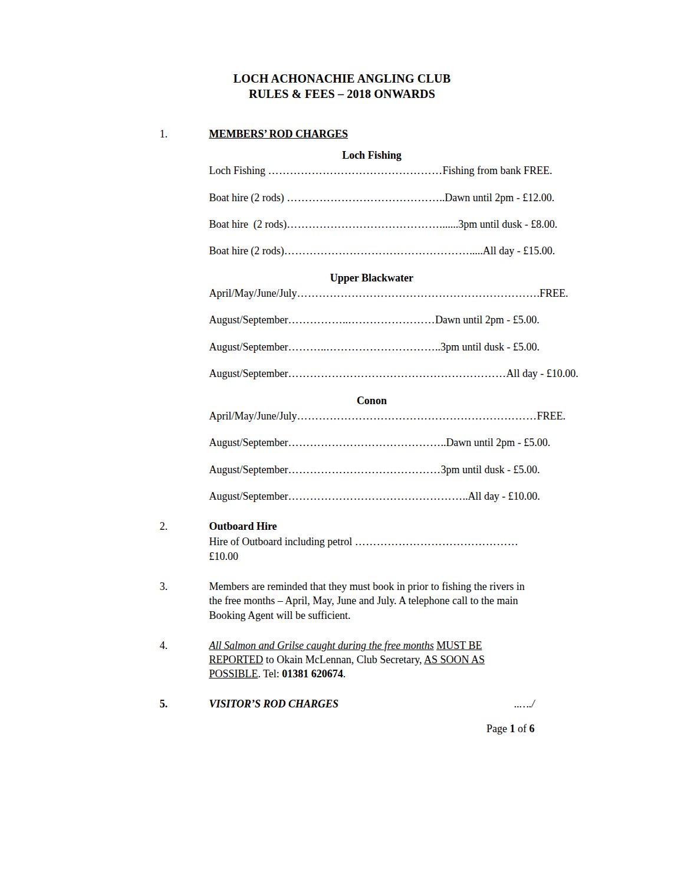LOCH ACHONACHIE ANGLING CLUB RULES & FEES – 2018 ONWARDS
1. MEMBERS’ ROD CHARGES
Loch Fishing
Loch Fishing …………………………………………Fishing from bank FREE.
Boat hire (2 rods) ……………………………………..Dawn until 2pm - £12.00.
Boat hire (2 rods)…………………………………….......3pm until dusk - £8.00.
Boat hire (2 rods)…………………………………………….....All day - £15.00.
Upper Blackwater
April/May/June/July………………………………………………………….FREE.
August/September……………..……………………Dawn until 2pm - £5.00.
August/September………..…………………………..3pm until dusk - £5.00.
August/September……………………………………………………All day - £10.00.
Conon
April/May/June/July…………………………………………………………FREE.
August/September……………………………………..Dawn until 2pm - £5.00.
August/September……………………………………3pm until dusk - £5.00.
August/September…………………………………………..All day - £10.00.
2. Outboard Hire
Hire of Outboard including petrol ……………………………………… £10.00
3. Members are reminded that they must book in prior to fishing the rivers in the free months – April, May, June and July. A telephone call to the main Booking Agent will be sufficient.
4. All Salmon and Grilse caught during the free months MUST BE REPORTED to Okain McLennan, Club Secretary, AS SOON AS POSSIBLE. Tel: 01381 620674.
5.
VISITOR’S ROD CHARGES ..…./
Page 1 of 6